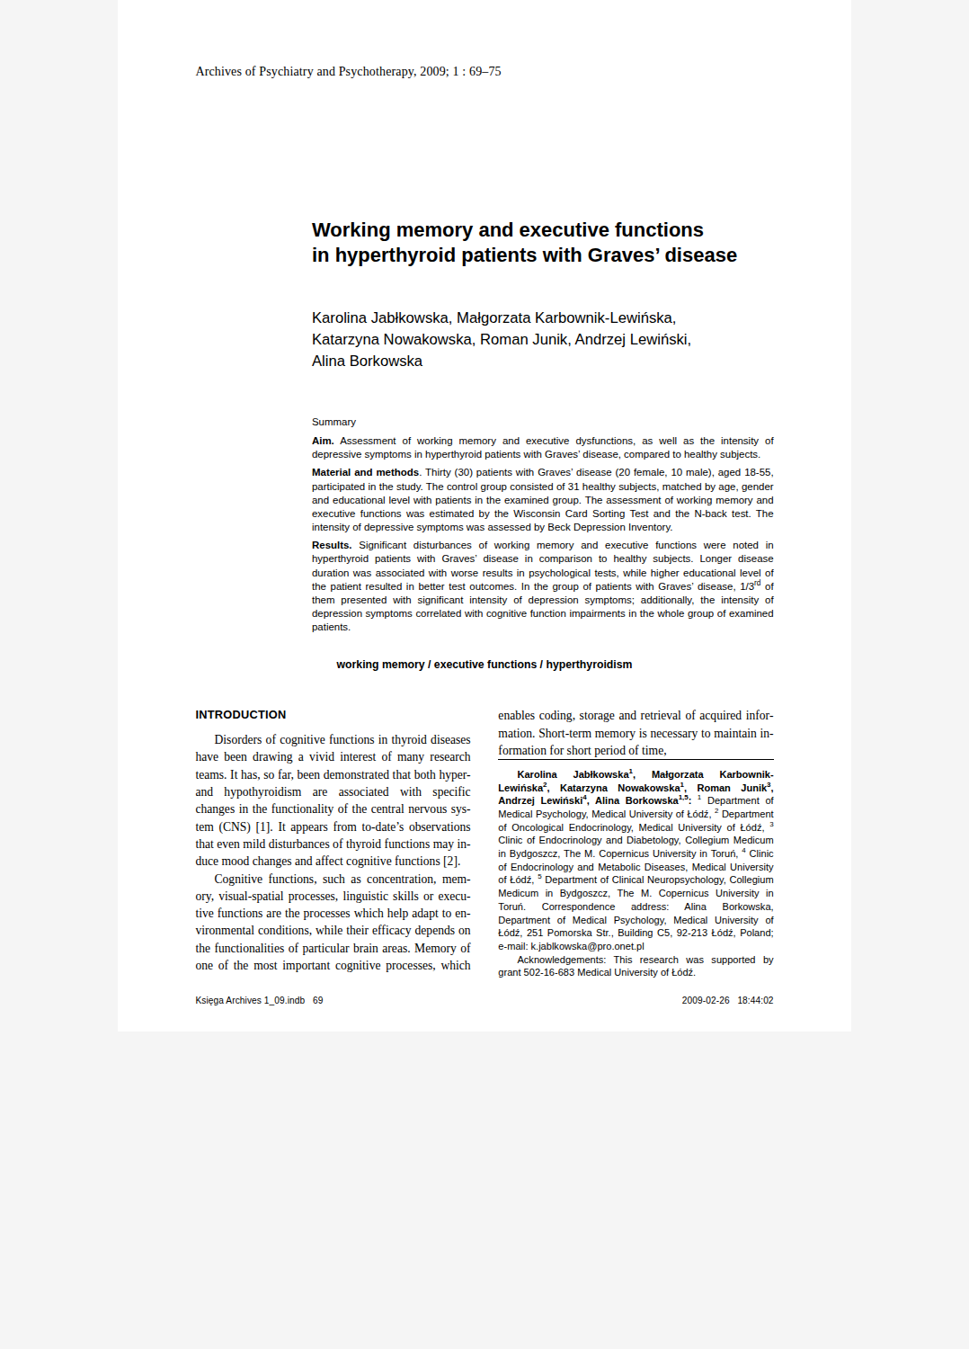Archives of Psychiatry and Psychotherapy, 2009; 1 : 69–75
Working memory and executive functions
in hyperthyroid patients with Graves’ disease
Karolina Jabłkowska, Małgorzata Karbownik-Lewińska,
Katarzyna Nowakowska, Roman Junik, Andrzej Lewiński,
Alina Borkowska
Summary
Aim. Assessment of working memory and executive dysfunctions, as well as the intensity of depressive symptoms in hyperthyroid patients with Graves’ disease, compared to healthy subjects.
Material and methods. Thirty (30) patients with Graves’ disease (20 female, 10 male), aged 18-55, participated in the study. The control group consisted of 31 healthy subjects, matched by age, gender and educational level with patients in the examined group. The assessment of working memory and executive functions was estimated by the Wisconsin Card Sorting Test and the N-back test. The intensity of depressive symptoms was assessed by Beck Depression Inventory.
Results. Significant disturbances of working memory and executive functions were noted in hyperthyroid patients with Graves’ disease in comparison to healthy subjects. Longer disease duration was associated with worse results in psychological tests, while higher educational level of the patient resulted in better test outcomes. In the group of patients with Graves’ disease, 1/3rd of them presented with significant intensity of depression symptoms; additionally, the intensity of depression symptoms correlated with cognitive function impairments in the whole group of examined patients.
working memory / executive functions / hyperthyroidism
INTRODUCTION
Disorders of cognitive functions in thyroid diseases have been drawing a vivid interest of many research teams. It has, so far, been demonstrated that both hyper- and hypothyroidism are associated with specific changes in the functionality of the central nervous system (CNS) [1]. It appears from to-date’s observations that even mild disturbances of thyroid functions may induce mood changes and affect cognitive functions [2].
Cognitive functions, such as concentration, memory, visual-spatial processes, linguistic skills or executive functions are the processes which help adapt to environmental conditions, while their efficacy depends on the functionalities of particular brain areas. Memory of one of the most important cognitive processes, which enables coding, storage and retrieval of acquired information. Short-term memory is necessary to maintain information for short period of time,
Karolina Jabłkowska1, Małgorzata Karbownik-Lewińska2, Katarzyna Nowakowska1, Roman Junik3, Andrzej Lewiński4, Alina Borkowska1,5: 1 Department of Medical Psychology, Medical University of Łódź, 2 Department of Oncological Endocrinology, Medical University of Łódź, 3 Clinic of Endocrinology and Diabetology, Collegium Medicum in Bydgoszcz, The M. Copernicus University in Toruń, 4 Clinic of Endocrinology and Metabolic Diseases, Medical University of Łódź, 5 Department of Clinical Neuropsychology, Collegium Medicum in Bydgoszcz, The M. Copernicus University in Toruń. Correspondence address: Alina Borkowska, Department of Medical Psychology, Medical University of Łódź, 251 Pomorska Str., Building C5, 92-213 Łódź, Poland; e-mail: k.jablkowska@pro.onet.pl
Acknowledgements: This research was supported by grant 502-16-683 Medical University of Łódź.
Księga Archives 1_09.indb 69
2009-02-26 18:44:02